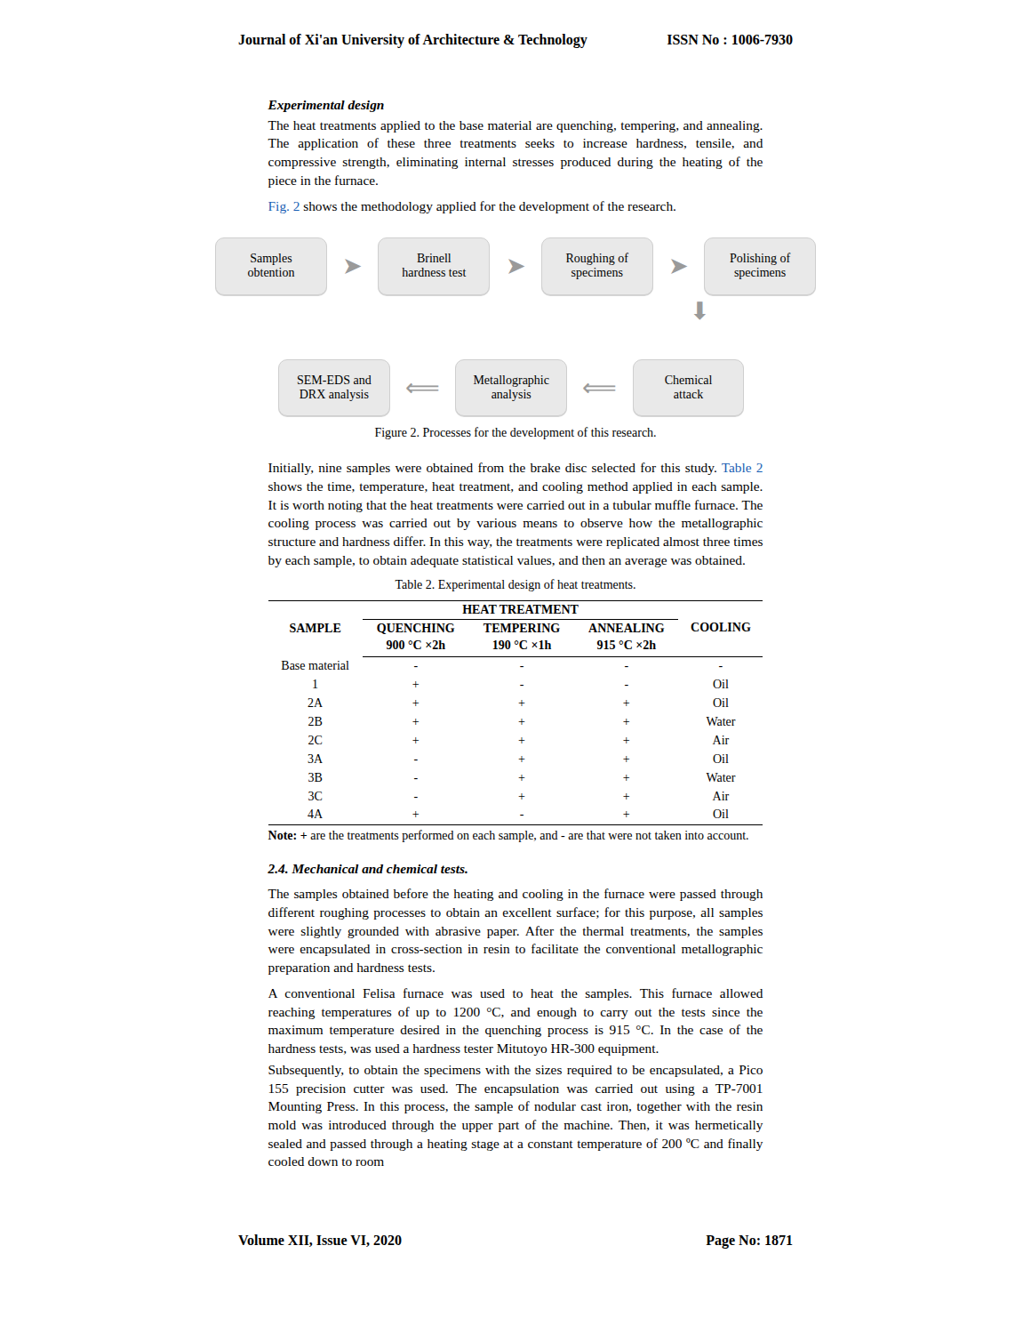Journal of Xi'an University of Architecture & Technology
ISSN No : 1006-7930
Experimental design
The heat treatments applied to the base material are quenching, tempering, and annealing. The application of these three treatments seeks to increase hardness, tensile, and compressive strength, eliminating internal stresses produced during the heating of the piece in the furnace.
Fig. 2 shows the methodology applied for the development of the research.
Samples
obtention
➤
Brinell
hardness test
➤
Roughing of
specimens
➤
Polishing of
specimens
⬇
SEM-EDS and
DRX analysis
⟸
Metallographic
analysis
⟸
Chemical
attack
Figure 2. Processes for the development of this research.
Initially, nine samples were obtained from the brake disc selected for this study. Table 2 shows the time, temperature, heat treatment, and cooling method applied in each sample. It is worth noting that the heat treatments were carried out in a tubular muffle furnace. The cooling process was carried out by various means to observe how the metallographic structure and hardness differ. In this way, the treatments were replicated almost three times by each sample, to obtain adequate statistical values, and then an average was obtained.
Table 2. Experimental design of heat treatments.
| SAMPLE | HEAT TREATMENT | COOLING |
| --- | --- | --- |
| QUENCHING 900 °C ×2h | TEMPERING 190 °C ×1h | ANNEALING 915 °C ×2h |
| Base material | - | - | - | - |
| 1 | + | - | - | Oil |
| 2A | + | + | + | Oil |
| 2B | + | + | + | Water |
| 2C | + | + | + | Air |
| 3A | - | + | + | Oil |
| 3B | - | + | + | Water |
| 3C | - | + | + | Air |
| 4A | + | - | + | Oil |
Note: + are the treatments performed on each sample, and - are that were not taken into account.
2.4. Mechanical and chemical tests.
The samples obtained before the heating and cooling in the furnace were passed through different roughing processes to obtain an excellent surface; for this purpose, all samples were slightly grounded with abrasive paper. After the thermal treatments, the samples were encapsulated in cross-section in resin to facilitate the conventional metallographic preparation and hardness tests.
A conventional Felisa furnace was used to heat the samples. This furnace allowed reaching temperatures of up to 1200 °C, and enough to carry out the tests since the maximum temperature desired in the quenching process is 915 °C. In the case of the hardness tests, was used a hardness tester Mitutoyo HR-300 equipment.
Subsequently, to obtain the specimens with the sizes required to be encapsulated, a Pico 155 precision cutter was used. The encapsulation was carried out using a TP-7001 Mounting Press. In this process, the sample of nodular cast iron, together with the resin mold was introduced through the upper part of the machine. Then, it was hermetically sealed and passed through a heating stage at a constant temperature of 200 ºC and finally cooled down to room
Volume XII, Issue VI, 2020
Page No: 1871